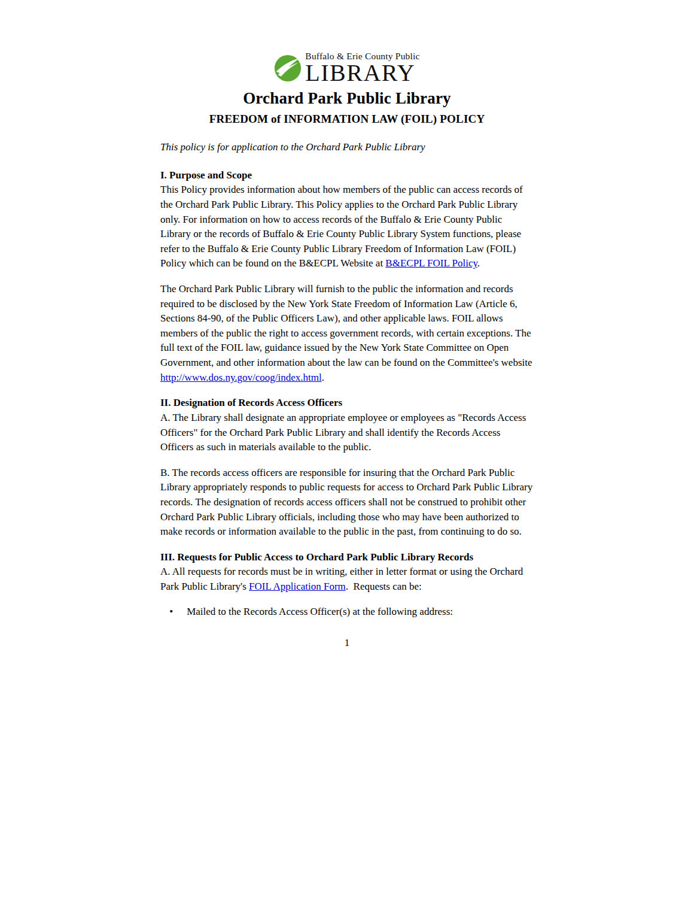Buffalo & Erie County Public
LIBRARY
Orchard Park Public Library
FREEDOM of INFORMATION LAW (FOIL) POLICY
This policy is for application to the Orchard Park Public Library
I. Purpose and Scope
This Policy provides information about how members of the public can access records of the Orchard Park Public Library. This Policy applies to the Orchard Park Public Library only. For information on how to access records of the Buffalo & Erie County Public Library or the records of Buffalo & Erie County Public Library System functions, please refer to the Buffalo & Erie County Public Library Freedom of Information Law (FOIL) Policy which can be found on the B&ECPL Website at B&ECPL FOIL Policy.
The Orchard Park Public Library will furnish to the public the information and records required to be disclosed by the New York State Freedom of Information Law (Article 6, Sections 84-90, of the Public Officers Law), and other applicable laws. FOIL allows members of the public the right to access government records, with certain exceptions. The full text of the FOIL law, guidance issued by the New York State Committee on Open Government, and other information about the law can be found on the Committee's website http://www.dos.ny.gov/coog/index.html.
II. Designation of Records Access Officers
A. The Library shall designate an appropriate employee or employees as "Records Access Officers" for the Orchard Park Public Library and shall identify the Records Access Officers as such in materials available to the public.
B. The records access officers are responsible for insuring that the Orchard Park Public Library appropriately responds to public requests for access to Orchard Park Public Library records. The designation of records access officers shall not be construed to prohibit other Orchard Park Public Library officials, including those who may have been authorized to make records or information available to the public in the past, from continuing to do so.
III. Requests for Public Access to Orchard Park Public Library Records
A. All requests for records must be in writing, either in letter format or using the Orchard Park Public Library's FOIL Application Form. Requests can be:
Mailed to the Records Access Officer(s) at the following address:
1